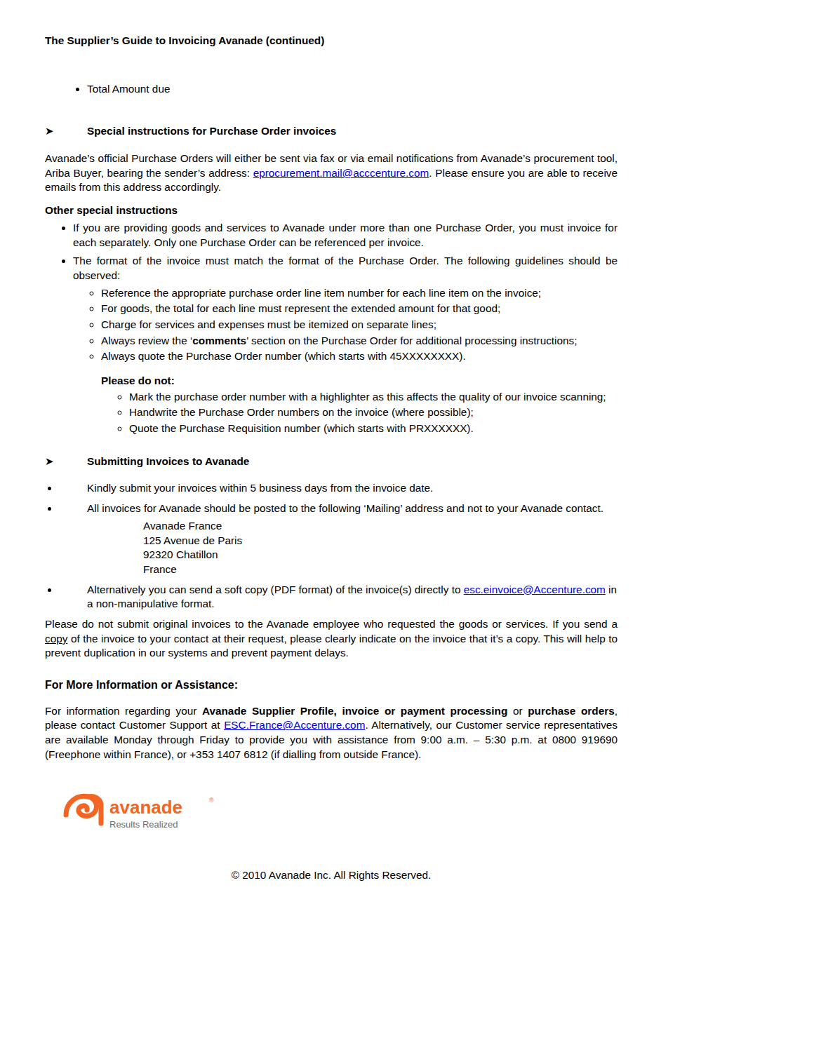The Supplier’s Guide to Invoicing Avanade (continued)
Total Amount due
Special instructions for Purchase Order invoices
Avanade’s official Purchase Orders will either be sent via fax or via email notifications from Avanade’s procurement tool, Ariba Buyer, bearing the sender’s address: eprocurement.mail@acccenture.com. Please ensure you are able to receive emails from this address accordingly.
Other special instructions
If you are providing goods and services to Avanade under more than one Purchase Order, you must invoice for each separately. Only one Purchase Order can be referenced per invoice.
The format of the invoice must match the format of the Purchase Order. The following guidelines should be observed:
Reference the appropriate purchase order line item number for each line item on the invoice;
For goods, the total for each line must represent the extended amount for that good;
Charge for services and expenses must be itemized on separate lines;
Always review the ‘comments’ section on the Purchase Order for additional processing instructions;
Always quote the Purchase Order number (which starts with 45XXXXXXXX).
Please do not:
Mark the purchase order number with a highlighter as this affects the quality of our invoice scanning;
Handwrite the Purchase Order numbers on the invoice (where possible);
Quote the Purchase Requisition number (which starts with PRXXXXXX).
Submitting Invoices to Avanade
Kindly submit your invoices within 5 business days from the invoice date.
All invoices for Avanade should be posted to the following ‘Mailing’ address and not to your Avanade contact.
Avanade France
125 Avenue de Paris
92320 Chatillon
France
Alternatively you can send a soft copy (PDF format) of the invoice(s) directly to esc.einvoice@Accenture.com in a non-manipulative format.
Please do not submit original invoices to the Avanade employee who requested the goods or services. If you send a copy of the invoice to your contact at their request, please clearly indicate on the invoice that it’s a copy. This will help to prevent duplication in our systems and prevent payment delays.
For More Information or Assistance:
For information regarding your Avanade Supplier Profile, invoice or payment processing or purchase orders, please contact Customer Support at ESC.France@Accenture.com. Alternatively, our Customer service representatives are available Monday through Friday to provide you with assistance from 9:00 a.m. – 5:30 p.m. at 0800 919690 (Freephone within France), or +353 1407 6812 (if dialling from outside France).
avanade ® Results Realized
© 2010 Avanade Inc. All Rights Reserved.